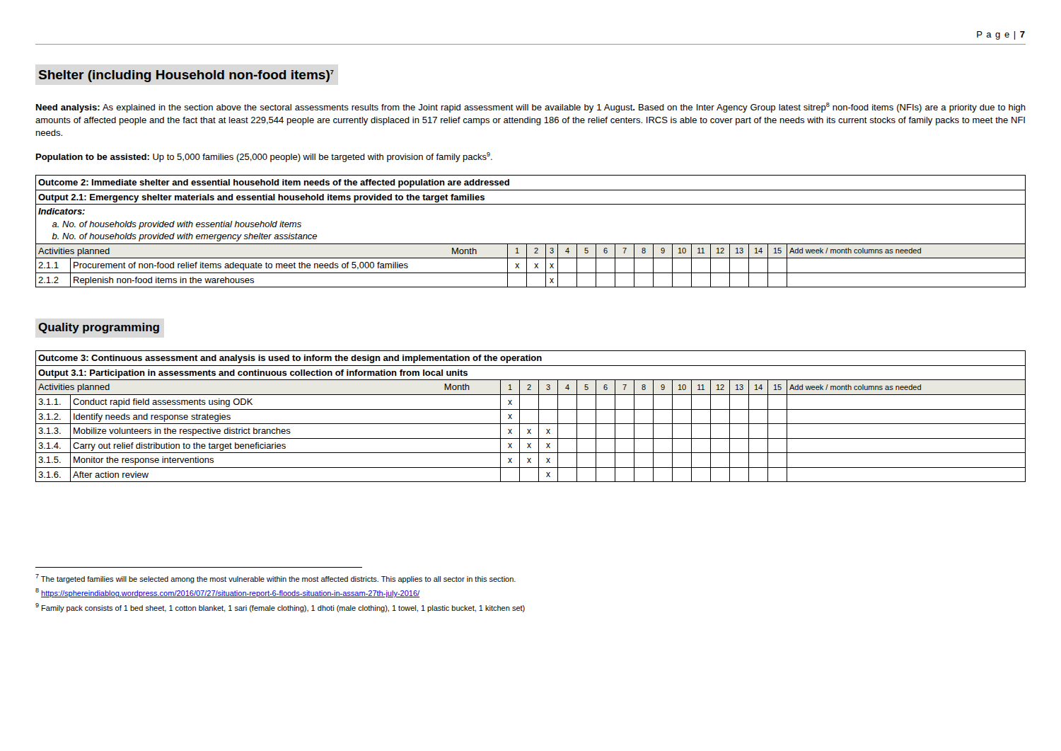P a g e | 7
Shelter (including Household non-food items)7
Need analysis: As explained in the section above the sectoral assessments results from the Joint rapid assessment will be available by 1 August. Based on the Inter Agency Group latest sitrep8 non-food items (NFIs) are a priority due to high amounts of affected people and the fact that at least 229,544 people are currently displaced in 517 relief camps or attending 186 of the relief centers. IRCS is able to cover part of the needs with its current stocks of family packs to meet the NFI needs.
Population to be assisted: Up to 5,000 families (25,000 people) will be targeted with provision of family packs9.
| Outcome 2: Immediate shelter and essential household item needs of the affected population are addressed |
| Output 2.1: Emergency shelter materials and essential household items provided to the target families |
| Indicators: No. of households provided with essential household items No. of households provided with emergency shelter assistance |
| Activities planned Month | 1 | 2 | 3 | 4 | 5 | 6 | 7 | 8 | 9 | 10 | 11 | 12 | 13 | 14 | 15 | Add week / month columns as needed |
| 2.1.1 | Procurement of non-food relief items adequate to meet the needs of 5,000 families | x | x | x | | | | | | | | | | | | | |
| 2.1.2 | Replenish non-food items in the warehouses | | | x | | | | | | | | | | | | | |
Quality programming
| Outcome 3: Continuous assessment and analysis is used to inform the design and implementation of the operation |
| Output 3.1: Participation in assessments and continuous collection of information from local units |
| Activities planned Month | 1 | 2 | 3 | 4 | 5 | 6 | 7 | 8 | 9 | 10 | 11 | 12 | 13 | 14 | 15 | Add week / month columns as needed |
| 3.1.1. | Conduct rapid field assessments using ODK | x | | | | | | | | | | | | | | | |
| 3.1.2. | Identify needs and response strategies | x | | | | | | | | | | | | | | | |
| 3.1.3. | Mobilize volunteers in the respective district branches | x | x | x | | | | | | | | | | | | | |
| 3.1.4. | Carry out relief distribution to the target beneficiaries | x | x | x | | | | | | | | | | | | | |
| 3.1.5. | Monitor the response interventions | x | x | x | | | | | | | | | | | | | |
| 3.1.6. | After action review | | | x | | | | | | | | | | | | | |
7 The targeted families will be selected among the most vulnerable within the most affected districts. This applies to all sector in this section.
8 https://sphereindiablog.wordpress.com/2016/07/27/situation-report-6-floods-situation-in-assam-27th-july-2016/
9 Family pack consists of 1 bed sheet, 1 cotton blanket, 1 sari (female clothing), 1 dhoti (male clothing), 1 towel, 1 plastic bucket, 1 kitchen set)